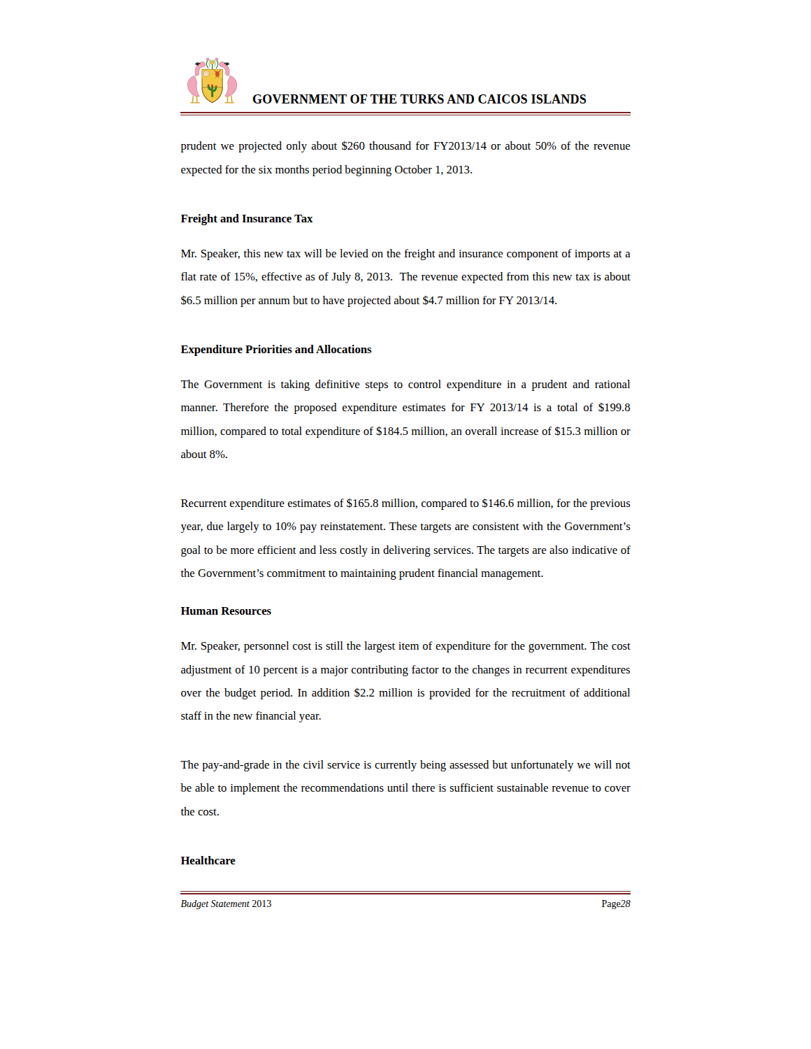GOVERNMENT OF THE TURKS AND CAICOS ISLANDS
prudent we projected only about $260 thousand for FY2013/14 or about 50% of the revenue expected for the six months period beginning October 1, 2013.
Freight and Insurance Tax
Mr. Speaker, this new tax will be levied on the freight and insurance component of imports at a flat rate of 15%, effective as of July 8, 2013. The revenue expected from this new tax is about $6.5 million per annum but to have projected about $4.7 million for FY 2013/14.
Expenditure Priorities and Allocations
The Government is taking definitive steps to control expenditure in a prudent and rational manner. Therefore the proposed expenditure estimates for FY 2013/14 is a total of $199.8 million, compared to total expenditure of $184.5 million, an overall increase of $15.3 million or about 8%.
Recurrent expenditure estimates of $165.8 million, compared to $146.6 million, for the previous year, due largely to 10% pay reinstatement. These targets are consistent with the Government’s goal to be more efficient and less costly in delivering services. The targets are also indicative of the Government’s commitment to maintaining prudent financial management.
Human Resources
Mr. Speaker, personnel cost is still the largest item of expenditure for the government. The cost adjustment of 10 percent is a major contributing factor to the changes in recurrent expenditures over the budget period. In addition $2.2 million is provided for the recruitment of additional staff in the new financial year.
The pay-and-grade in the civil service is currently being assessed but unfortunately we will not be able to implement the recommendations until there is sufficient sustainable revenue to cover the cost.
Healthcare
Budget Statement 2013
Page28